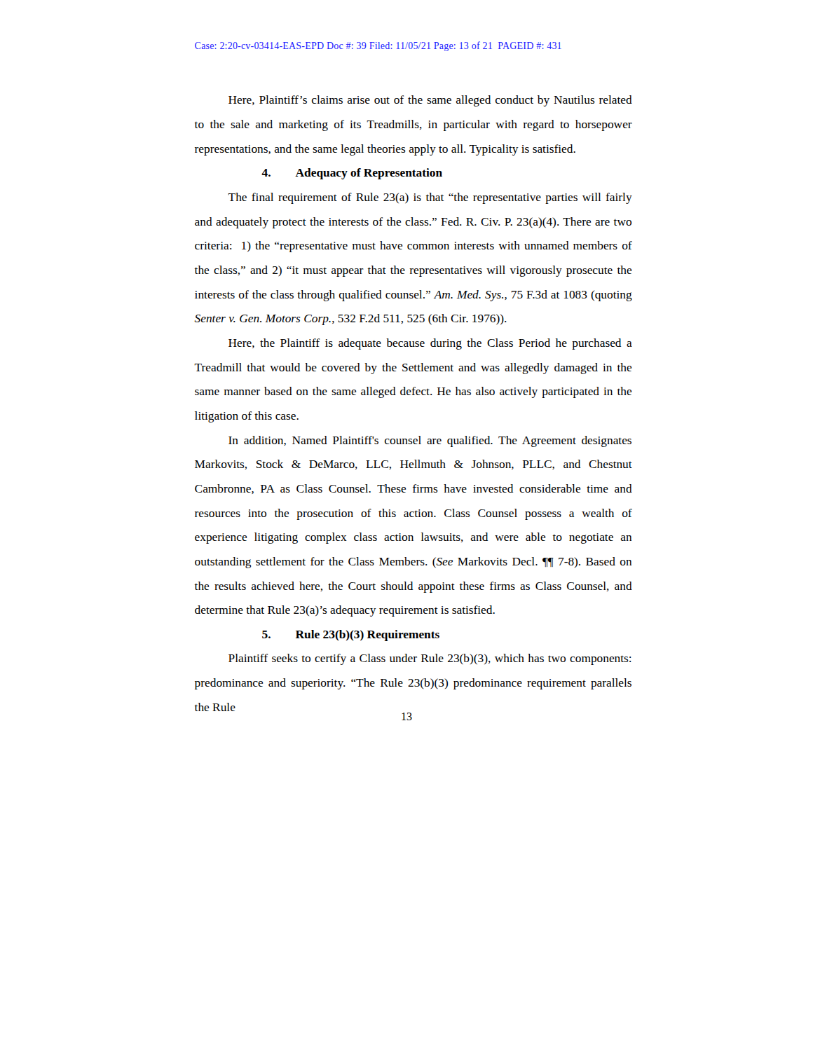Case: 2:20-cv-03414-EAS-EPD Doc #: 39 Filed: 11/05/21 Page: 13 of 21 PAGEID #: 431
Here, Plaintiff’s claims arise out of the same alleged conduct by Nautilus related to the sale and marketing of its Treadmills, in particular with regard to horsepower representations, and the same legal theories apply to all. Typicality is satisfied.
4. Adequacy of Representation
The final requirement of Rule 23(a) is that “the representative parties will fairly and adequately protect the interests of the class.” Fed. R. Civ. P. 23(a)(4). There are two criteria: 1) the “representative must have common interests with unnamed members of the class,” and 2) “it must appear that the representatives will vigorously prosecute the interests of the class through qualified counsel.” Am. Med. Sys., 75 F.3d at 1083 (quoting Senter v. Gen. Motors Corp., 532 F.2d 511, 525 (6th Cir. 1976)).
Here, the Plaintiff is adequate because during the Class Period he purchased a Treadmill that would be covered by the Settlement and was allegedly damaged in the same manner based on the same alleged defect. He has also actively participated in the litigation of this case.
In addition, Named Plaintiff's counsel are qualified. The Agreement designates Markovits, Stock & DeMarco, LLC, Hellmuth & Johnson, PLLC, and Chestnut Cambronne, PA as Class Counsel. These firms have invested considerable time and resources into the prosecution of this action. Class Counsel possess a wealth of experience litigating complex class action lawsuits, and were able to negotiate an outstanding settlement for the Class Members. (See Markovits Decl. ¶¶ 7-8). Based on the results achieved here, the Court should appoint these firms as Class Counsel, and determine that Rule 23(a)’s adequacy requirement is satisfied.
5. Rule 23(b)(3) Requirements
Plaintiff seeks to certify a Class under Rule 23(b)(3), which has two components: predominance and superiority. “The Rule 23(b)(3) predominance requirement parallels the Rule
13